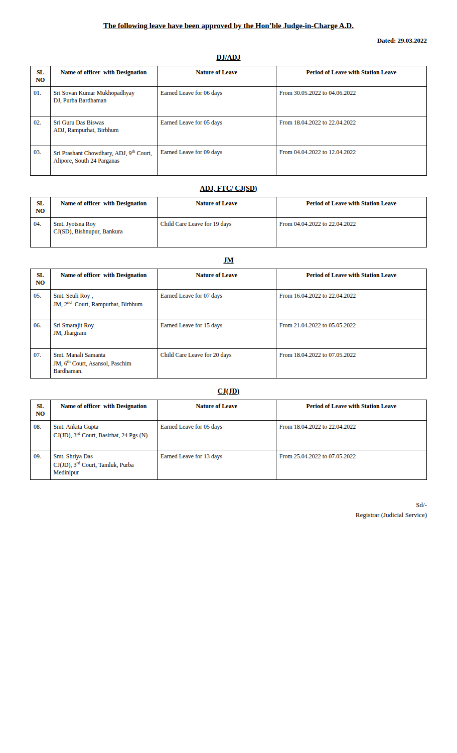The following leave have been approved by the Hon’ble Judge-in-Charge A.D.
Dated: 29.03.2022
DJ/ADJ
| SL NO | Name of officer with Designation | Nature of Leave | Period of Leave with Station Leave |
| --- | --- | --- | --- |
| 01. | Sri Sovan Kumar Mukhopadhyay DJ, Purba Bardhaman | Earned Leave for 06 days | From 30.05.2022 to 04.06.2022 |
| 02. | Sri Guru Das Biswas ADJ, Rampurhat, Birbhum | Earned Leave for 05 days | From 18.04.2022 to 22.04.2022 |
| 03. | Sri Prashant Chowdhary, ADJ, 9 th Court, Alipore, South 24 Parganas | Earned Leave for 09 days | From 04.04.2022 to 12.04.2022 |
ADJ, FTC/ CJ(SD)
| SL NO | Name of officer with Designation | Nature of Leave | Period of Leave with Station Leave |
| --- | --- | --- | --- |
| 04. | Smt. Jyotsna Roy CJ(SD), Bishnupur, Bankura | Child Care Leave for 19 days | From 04.04.2022 to 22.04.2022 |
JM
| SL NO | Name of officer with Designation | Nature of Leave | Period of Leave with Station Leave |
| --- | --- | --- | --- |
| 05. | Smt. Seuli Roy , JM, 2 nd Court, Rampurhat, Birbhum | Earned Leave for 07 days | From 16.04.2022 to 22.04.2022 |
| 06. | Sri Smarajit Roy JM, Jhargram | Earned Leave for 15 days | From 21.04.2022 to 05.05.2022 |
| 07. | Smt. Manali Samanta JM, 6 th Court, Asansol, Paschim Bardhaman. | Child Care Leave for 20 days | From 18.04.2022 to 07.05.2022 |
CJ(JD)
| SL NO | Name of officer with Designation | Nature of Leave | Period of Leave with Station Leave |
| --- | --- | --- | --- |
| 08. | Smt. Ankita Gupta CJ(JD), 3 rd Court, Basirhat, 24 Pgs (N) | Earned Leave for 05 days | From 18.04.2022 to 22.04.2022 |
| 09. | Smt. Shriya Das CJ(JD), 3 rd Court, Tamluk, Purba Medinipur | Earned Leave for 13 days | From 25.04.2022 to 07.05.2022 |
Sd/-
Registrar (Judicial Service)